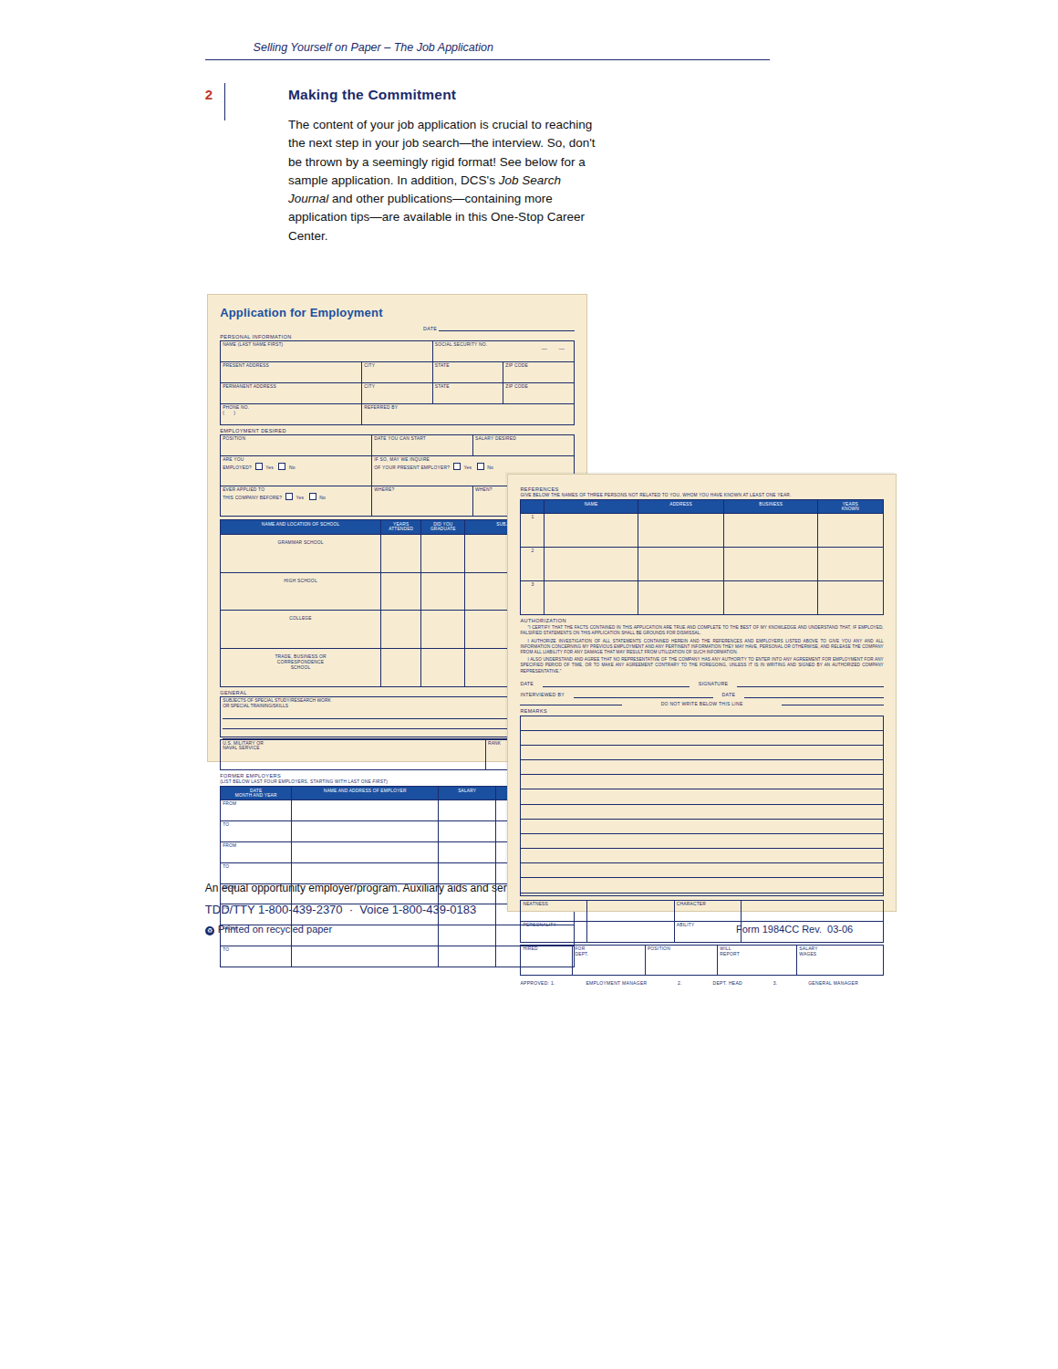Selling Yourself on Paper – The Job Application
2
Making the Commitment
The content of your job application is crucial to reaching the next step in your job search—the interview. So, don't be thrown by a seemingly rigid format! See below for a sample application. In addition, DCS's Job Search Journal and other publications—containing more application tips—are available in this One-Stop Career Center.
Application for Employment
DATE
PERSONAL INFORMATION
| NAME (LAST NAME FIRST) | SOCIAL SECURITY NO. — — |
| PRESENT ADDRESS | CITY | STATE | ZIP CODE |
| PERMANENT ADDRESS | CITY | STATE | ZIP CODE |
| PHONE NO. ( ) | REFERRED BY |
EMPLOYMENT DESIRED
| POSITION | DATE YOU CAN START | SALARY DESIRED |
| ARE YOU EMPLOYED? Yes No | IF SO, MAY WE INQUIRE OF YOUR PRESENT EMPLOYER? Yes No |
| EVER APPLIED TO THIS COMPANY BEFORE? Yes No | WHERE? | WHEN? |
| NAME AND LOCATION OF SCHOOL | YEARS ATTENDED | DID YOU GRADUATE | SUBJECTS STUDIED |
| GRAMMAR SCHOOL | | | |
| HIGH SCHOOL | | | |
| COLLEGE | | | |
| TRADE, BUSINESS OR CORRESPONDENCE SCHOOL | | | |
GENERAL
SUBJECTS OF SPECIAL STUDY/RESEARCH WORK
OR SPECIAL TRAINING/SKILLS
| U.S. MILITARY OR NAVAL SERVICE | RANK |
FORMER EMPLOYERS
(LIST BELOW LAST FOUR EMPLOYERS, STARTING WITH LAST ONE FIRST)
| DATE MONTH AND YEAR | NAME AND ADDRESS OF EMPLOYER | SALARY | |
| FROM | | | |
| TO | | | |
| FROM | | | |
| TO | | | |
| FROM | | | |
| TO | | | |
| FROM | | | |
| TO | | | |
REFERENCES
GIVE BELOW THE NAMES OF THREE PERSONS NOT RELATED TO YOU, WHOM YOU HAVE KNOWN AT LEAST ONE YEAR.
| | NAME | ADDRESS | BUSINESS | YEARS KNOWN |
| 1 | | | | |
| 2 | | | | |
| 3 | | | | |
AUTHORIZATION
"I CERTIFY THAT THE FACTS CONTAINED IN THIS APPLICATION ARE TRUE AND COMPLETE TO THE BEST OF MY KNOWLEDGE AND UNDERSTAND THAT, IF EMPLOYED, FALSIFIED STATEMENTS ON THIS APPLICATION SHALL BE GROUNDS FOR DISMISSAL.
I AUTHORIZE INVESTIGATION OF ALL STATEMENTS CONTAINED HEREIN AND THE REFERENCES AND EMPLOYERS LISTED ABOVE TO GIVE YOU ANY AND ALL INFORMATION CONCERNING MY PREVIOUS EMPLOYMENT AND ANY PERTINENT INFORMATION THEY MAY HAVE, PERSONAL OR OTHERWISE, AND RELEASE THE COMPANY FROM ALL LIABILITY FOR ANY DAMAGE THAT MAY RESULT FROM UTILIZATION OF SUCH INFORMATION.
I ALSO UNDERSTAND AND AGREE THAT NO REPRESENTATIVE OF THE COMPANY HAS ANY AUTHORITY TO ENTER INTO ANY AGREEMENT FOR EMPLOYMENT FOR ANY SPECIFIED PERIOD OF TIME, OR TO MAKE ANY AGREEMENT CONTRARY TO THE FOREGOING, UNLESS IT IS IN WRITING AND SIGNED BY AN AUTHORIZED COMPANY REPRESENTATIVE."
DATE SIGNATURE
INTERVIEWED BY DATE
DO NOT WRITE BELOW THIS LINE
REMARKS
| NEATNESS | | CHARACTER | |
| PERSONALITY | | ABILITY | |
| HIRED | FOR DEPT. | POSITION | WILL REPORT | SALARY WAGES |
APPROVED: 1. EMPLOYMENT MANAGER 2. DEPT. HEAD 3. GENERAL MANAGER
An equal opportunity employer/program. Auxiliary aids and services are available upon request to individuals with disabilities.
TDD/TTY 1-800-439-2370 · Voice 1-800-439-0183
♻Printed on recycled paper Form 1984CC Rev. 03-06